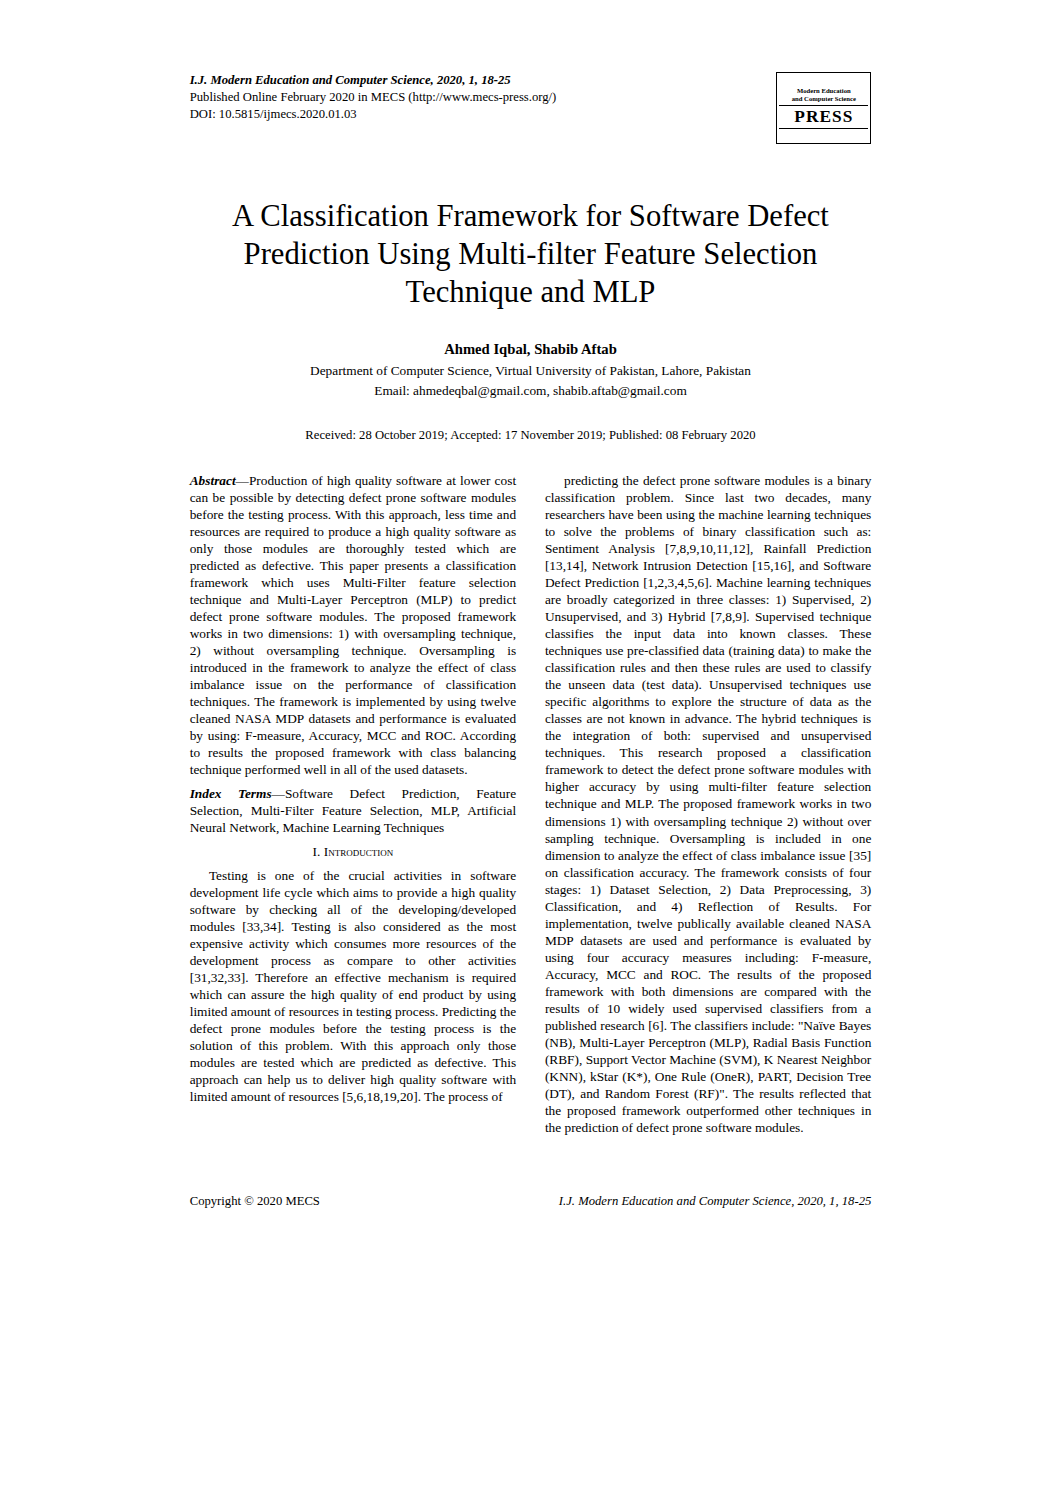I.J. Modern Education and Computer Science, 2020, 1, 18-25
Published Online February 2020 in MECS (http://www.mecs-press.org/)
DOI: 10.5815/ijmecs.2020.01.03
Modern Education
and Computer Science
PRESS
A Classification Framework for Software Defect Prediction Using Multi-filter Feature Selection Technique and MLP
Ahmed Iqbal, Shabib Aftab
Department of Computer Science, Virtual University of Pakistan, Lahore, Pakistan
Email: ahmedeqbal@gmail.com, shabib.aftab@gmail.com
Received: 28 October 2019; Accepted: 17 November 2019; Published: 08 February 2020
Abstract—Production of high quality software at lower cost can be possible by detecting defect prone software modules before the testing process. With this approach, less time and resources are required to produce a high quality software as only those modules are thoroughly tested which are predicted as defective. This paper presents a classification framework which uses Multi-Filter feature selection technique and Multi-Layer Perceptron (MLP) to predict defect prone software modules. The proposed framework works in two dimensions: 1) with oversampling technique, 2) without oversampling technique. Oversampling is introduced in the framework to analyze the effect of class imbalance issue on the performance of classification techniques. The framework is implemented by using twelve cleaned NASA MDP datasets and performance is evaluated by using: F-measure, Accuracy, MCC and ROC. According to results the proposed framework with class balancing technique performed well in all of the used datasets.
Index Terms—Software Defect Prediction, Feature Selection, Multi-Filter Feature Selection, MLP, Artificial Neural Network, Machine Learning Techniques
I. Introduction
Testing is one of the crucial activities in software development life cycle which aims to provide a high quality software by checking all of the developing/developed modules [33,34]. Testing is also considered as the most expensive activity which consumes more resources of the development process as compare to other activities [31,32,33]. Therefore an effective mechanism is required which can assure the high quality of end product by using limited amount of resources in testing process. Predicting the defect prone modules before the testing process is the solution of this problem. With this approach only those modules are tested which are predicted as defective. This approach can help us to deliver high quality software with limited amount of resources [5,6,18,19,20]. The process of
predicting the defect prone software modules is a binary classification problem. Since last two decades, many researchers have been using the machine learning techniques to solve the problems of binary classification such as: Sentiment Analysis [7,8,9,10,11,12], Rainfall Prediction [13,14], Network Intrusion Detection [15,16], and Software Defect Prediction [1,2,3,4,5,6]. Machine learning techniques are broadly categorized in three classes: 1) Supervised, 2) Unsupervised, and 3) Hybrid [7,8,9]. Supervised technique classifies the input data into known classes. These techniques use pre-classified data (training data) to make the classification rules and then these rules are used to classify the unseen data (test data). Unsupervised techniques use specific algorithms to explore the structure of data as the classes are not known in advance. The hybrid techniques is the integration of both: supervised and unsupervised techniques. This research proposed a classification framework to detect the defect prone software modules with higher accuracy by using multi-filter feature selection technique and MLP. The proposed framework works in two dimensions 1) with oversampling technique 2) without over sampling technique. Oversampling is included in one dimension to analyze the effect of class imbalance issue [35] on classification accuracy. The framework consists of four stages: 1) Dataset Selection, 2) Data Preprocessing, 3) Classification, and 4) Reflection of Results. For implementation, twelve publically available cleaned NASA MDP datasets are used and performance is evaluated by using four accuracy measures including: F-measure, Accuracy, MCC and ROC. The results of the proposed framework with both dimensions are compared with the results of 10 widely used supervised classifiers from a published research [6]. The classifiers include: "Naïve Bayes (NB), Multi-Layer Perceptron (MLP), Radial Basis Function (RBF), Support Vector Machine (SVM), K Nearest Neighbor (KNN), kStar (K*), One Rule (OneR), PART, Decision Tree (DT), and Random Forest (RF)". The results reflected that the proposed framework outperformed other techniques in the prediction of defect prone software modules.
Copyright © 2020 MECS
I.J. Modern Education and Computer Science, 2020, 1, 18-25